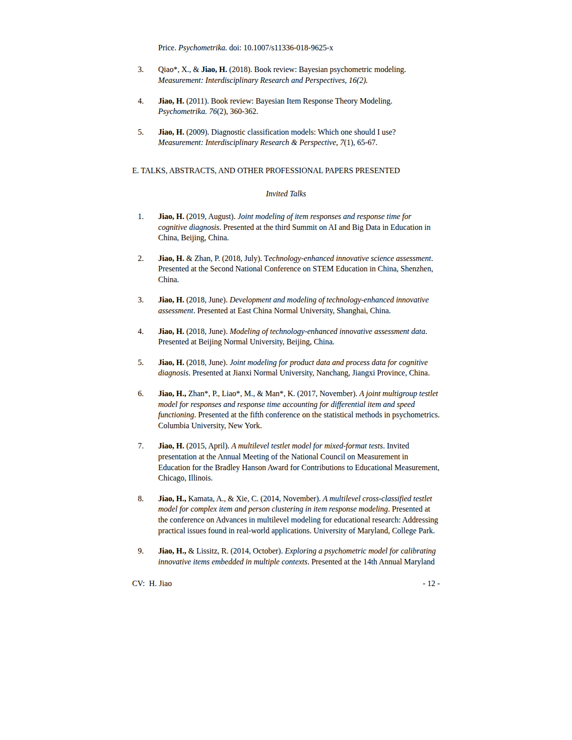Price. Psychometrika. doi: 10.1007/s11336-018-9625-x
3. Qiao*, X., & Jiao, H. (2018). Book review: Bayesian psychometric modeling. Measurement: Interdisciplinary Research and Perspectives, 16(2).
4. Jiao, H. (2011). Book review: Bayesian Item Response Theory Modeling. Psychometrika. 76(2), 360-362.
5. Jiao, H. (2009). Diagnostic classification models: Which one should I use? Measurement: Interdisciplinary Research & Perspective, 7(1), 65-67.
E. TALKS, ABSTRACTS, AND OTHER PROFESSIONAL PAPERS PRESENTED
Invited Talks
1. Jiao, H. (2019, August). Joint modeling of item responses and response time for cognitive diagnosis. Presented at the third Summit on AI and Big Data in Education in China, Beijing, China.
2. Jiao, H. & Zhan, P. (2018, July). Technology-enhanced innovative science assessment. Presented at the Second National Conference on STEM Education in China, Shenzhen, China.
3. Jiao, H. (2018, June). Development and modeling of technology-enhanced innovative assessment. Presented at East China Normal University, Shanghai, China.
4. Jiao, H. (2018, June). Modeling of technology-enhanced innovative assessment data. Presented at Beijing Normal University, Beijing, China.
5. Jiao, H. (2018, June). Joint modeling for product data and process data for cognitive diagnosis. Presented at Jianxi Normal University, Nanchang, Jiangxi Province, China.
6. Jiao, H., Zhan*, P., Liao*, M., & Man*, K. (2017, November). A joint multigroup testlet model for responses and response time accounting for differential item and speed functioning. Presented at the fifth conference on the statistical methods in psychometrics. Columbia University, New York.
7. Jiao, H. (2015, April). A multilevel testlet model for mixed-format tests. Invited presentation at the Annual Meeting of the National Council on Measurement in Education for the Bradley Hanson Award for Contributions to Educational Measurement, Chicago, Illinois.
8. Jiao, H., Kamata, A., & Xie, C. (2014, November). A multilevel cross-classified testlet model for complex item and person clustering in item response modeling. Presented at the conference on Advances in multilevel modeling for educational research: Addressing practical issues found in real-world applications. University of Maryland, College Park.
9. Jiao, H., & Lissitz, R. (2014, October). Exploring a psychometric model for calibrating innovative items embedded in multiple contexts. Presented at the 14th Annual Maryland
CV: H. Jiao - 12 -